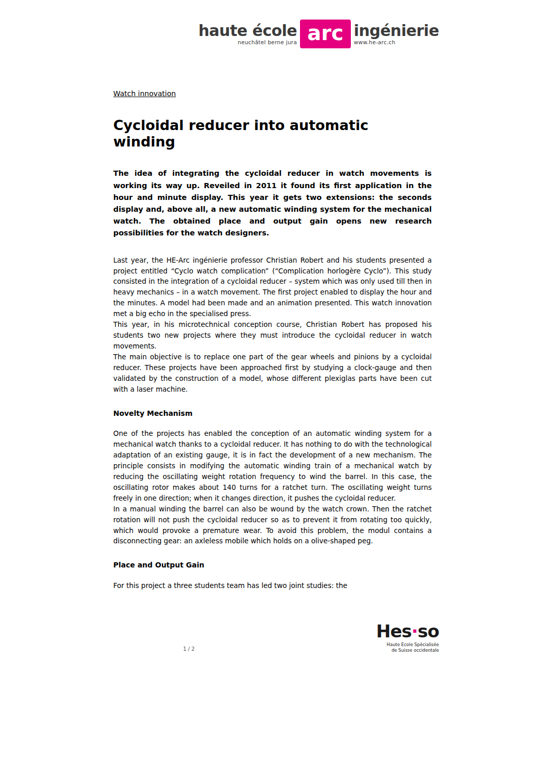haute école
neuchâtel berne jura
arc
ingénierie
www.he-arc.ch
Watch innovation
Cycloidal reducer into automatic winding
The idea of integrating the cycloidal reducer in watch movements is working its way up. Reveiled in 2011 it found its first application in the hour and minute display. This year it gets two extensions: the seconds display and, above all, a new automatic winding system for the mechanical watch. The obtained place and output gain opens new research possibilities for the watch designers.
Last year, the HE-Arc ingénierie professor Christian Robert and his students presented a project entitled “Cyclo watch complication” (“Complication horlogère Cyclo”). This study consisted in the integration of a cycloidal reducer – system which was only used till then in heavy mechanics – in a watch movement. The first project enabled to display the hour and the minutes. A model had been made and an animation presented. This watch innovation met a big echo in the specialised press.
This year, in his microtechnical conception course, Christian Robert has proposed his students two new projects where they must introduce the cycloidal reducer in watch movements.
The main objective is to replace one part of the gear wheels and pinions by a cycloidal reducer. These projects have been approached first by studying a clock-gauge and then validated by the construction of a model, whose different plexiglas parts have been cut with a laser machine.
Novelty Mechanism
One of the projects has enabled the conception of an automatic winding system for a mechanical watch thanks to a cycloidal reducer. It has nothing to do with the technological adaptation of an existing gauge, it is in fact the development of a new mechanism. The principle consists in modifying the automatic winding train of a mechanical watch by reducing the oscillating weight rotation frequency to wind the barrel. In this case, the oscillating rotor makes about 140 turns for a ratchet turn. The oscillating weight turns freely in one direction; when it changes direction, it pushes the cycloidal reducer.
In a manual winding the barrel can also be wound by the watch crown. Then the ratchet rotation will not push the cycloidal reducer so as to prevent it from rotating too quickly, which would provoke a premature wear. To avoid this problem, the modul contains a disconnecting gear: an axleless mobile which holds on a olive-shaped peg.
Place and Output Gain
For this project a three students team has led two joint studies: the
1 / 2
Hes·so
Haute Ecole Spécialisée
de Suisse occidentale